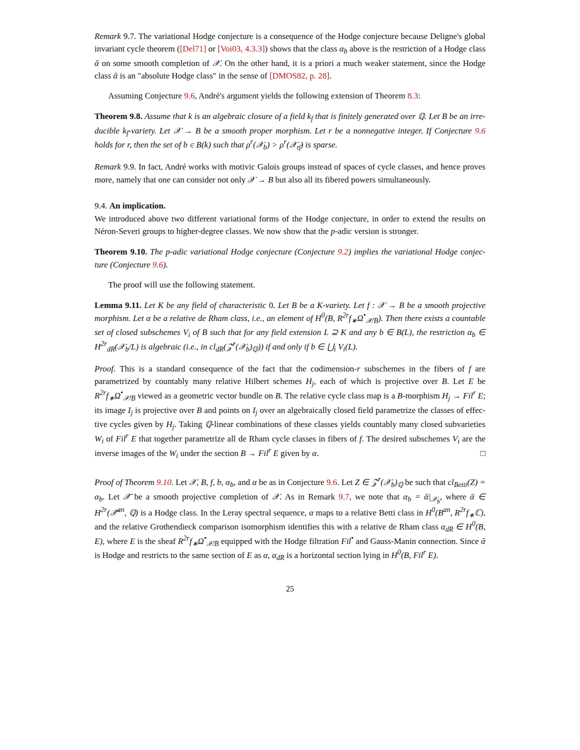Remark 9.7. The variational Hodge conjecture is a consequence of the Hodge conjecture because Deligne's global invariant cycle theorem ([Del71] or [Voi03, 4.3.3]) shows that the class αb above is the restriction of a Hodge class ᾱ on some smooth completion of 𝒳. On the other hand, it is a priori a much weaker statement, since the Hodge class ᾱ is an "absolute Hodge class" in the sense of [DMOS82, p. 28].
Assuming Conjecture 9.6, André's argument yields the following extension of Theorem 8.3:
Theorem 9.8. Assume that k is an algebraic closure of a field kf that is finitely generated over ℚ. Let B be an irreducible kf-variety. Let 𝒳 → B be a smooth proper morphism. Let r be a nonnegative integer. If Conjecture 9.6 holds for r, then the set of b ∈ B(k) such that ρr(𝒳b) > ρr(𝒳η̄) is sparse.
Remark 9.9. In fact, André works with motivic Galois groups instead of spaces of cycle classes, and hence proves more, namely that one can consider not only 𝒳 → B but also all its fibered powers simultaneously.
9.4. An implication.
We introduced above two different variational forms of the Hodge conjecture, in order to extend the results on Néron-Severi groups to higher-degree classes. We now show that the p-adic version is stronger.
Theorem 9.10. The p-adic variational Hodge conjecture (Conjecture 9.2) implies the variational Hodge conjecture (Conjecture 9.6).
The proof will use the following statement.
Lemma 9.11. Let K be any field of characteristic 0. Let B be a K-variety. Let f : 𝒳 → B be a smooth projective morphism. Let α be a relative de Rham class, i.e., an element of H0(B, R2rf∗Ω•𝒳/B). Then there exists a countable set of closed subschemes Vi of B such that for any field extension L ⊇ K and any b ∈ B(L), the restriction αb ∈ H2rdR(𝒳b/L) is algebraic (i.e., in cldR(𝒵r(𝒳b)ℚ)) if and only if b ∈ ⋃i Vi(L).
Proof. This is a standard consequence of the fact that the codimension-r subschemes in the fibers of f are parametrized by countably many relative Hilbert schemes Hj, each of which is projective over B. Let E be R2rf∗Ω•𝒳/B viewed as a geometric vector bundle on B. The relative cycle class map is a B-morphism Hj → Filr E; its image Ij is projective over B and points on Ij over an algebraically closed field parametrize the classes of effective cycles given by Hj. Taking ℚ-linear combinations of these classes yields countably many closed subvarieties Wi of Filr E that together parametrize all de Rham cycle classes in fibers of f. The desired subschemes Vi are the inverse images of the Wi under the section B → Filr E given by α. □
Proof of Theorem 9.10. Let 𝒳, B, f, b, αb, and α be as in Conjecture 9.6. Let Z ∈ 𝒵r(𝒳b)ℚ be such that clBetti(Z) = αb. Let 𝒳̄ be a smooth projective completion of 𝒳. As in Remark 9.7, we note that αb = ᾱ|𝒳b, where ᾱ ∈ H2r(𝒳̄an, ℚ) is a Hodge class. In the Leray spectral sequence, α maps to a relative Betti class in H0(Ban, R2rf∗ℂ), and the relative Grothendieck comparison isomorphism identifies this with a relative de Rham class αdR ∈ H0(B, E), where E is the sheaf R2rf∗Ω•𝒳/B equipped with the Hodge filtration Fil• and Gauss-Manin connection. Since ᾱ is Hodge and restricts to the same section of E as α, αdR is a horizontal section lying in H0(B, Filr E).
25